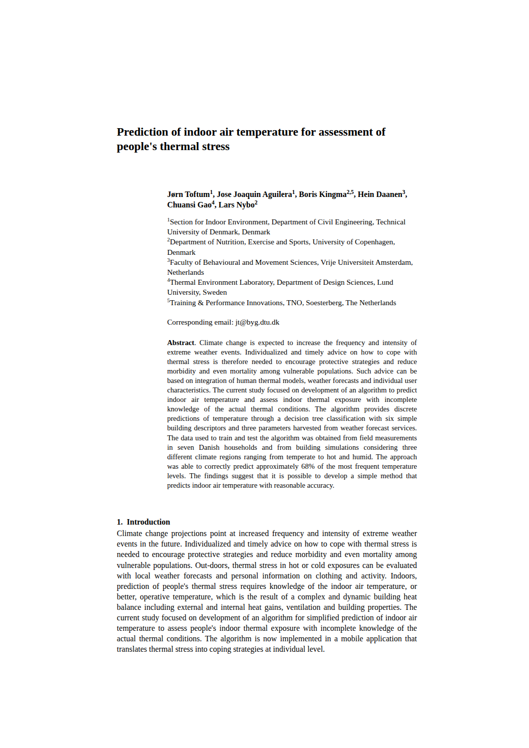Prediction of indoor air temperature for assessment of people's thermal stress
Jørn Toftum1, Jose Joaquin Aguilera1, Boris Kingma2,5, Hein Daanen3, Chuansi Gao4, Lars Nybo2
1Section for Indoor Environment, Department of Civil Engineering, Technical University of Denmark, Denmark
2Department of Nutrition, Exercise and Sports, University of Copenhagen, Denmark
3Faculty of Behavioural and Movement Sciences, Vrije Universiteit Amsterdam, Netherlands
4Thermal Environment Laboratory, Department of Design Sciences, Lund University, Sweden
5Training & Performance Innovations, TNO, Soesterberg, The Netherlands
Corresponding email: jt@byg.dtu.dk
Abstract. Climate change is expected to increase the frequency and intensity of extreme weather events. Individualized and timely advice on how to cope with thermal stress is therefore needed to encourage protective strategies and reduce morbidity and even mortality among vulnerable populations. Such advice can be based on integration of human thermal models, weather forecasts and individual user characteristics. The current study focused on development of an algorithm to predict indoor air temperature and assess indoor thermal exposure with incomplete knowledge of the actual thermal conditions. The algorithm provides discrete predictions of temperature through a decision tree classification with six simple building descriptors and three parameters harvested from weather forecast services. The data used to train and test the algorithm was obtained from field measurements in seven Danish households and from building simulations considering three different climate regions ranging from temperate to hot and humid. The approach was able to correctly predict approximately 68% of the most frequent temperature levels. The findings suggest that it is possible to develop a simple method that predicts indoor air temperature with reasonable accuracy.
1. Introduction
Climate change projections point at increased frequency and intensity of extreme weather events in the future. Individualized and timely advice on how to cope with thermal stress is needed to encourage protective strategies and reduce morbidity and even mortality among vulnerable populations. Out-doors, thermal stress in hot or cold exposures can be evaluated with local weather forecasts and personal information on clothing and activity. Indoors, prediction of people's thermal stress requires knowledge of the indoor air temperature, or better, operative temperature, which is the result of a complex and dynamic building heat balance including external and internal heat gains, ventilation and building properties. The current study focused on development of an algorithm for simplified prediction of indoor air temperature to assess people's indoor thermal exposure with incomplete knowledge of the actual thermal conditions. The algorithm is now implemented in a mobile application that translates thermal stress into coping strategies at individual level.